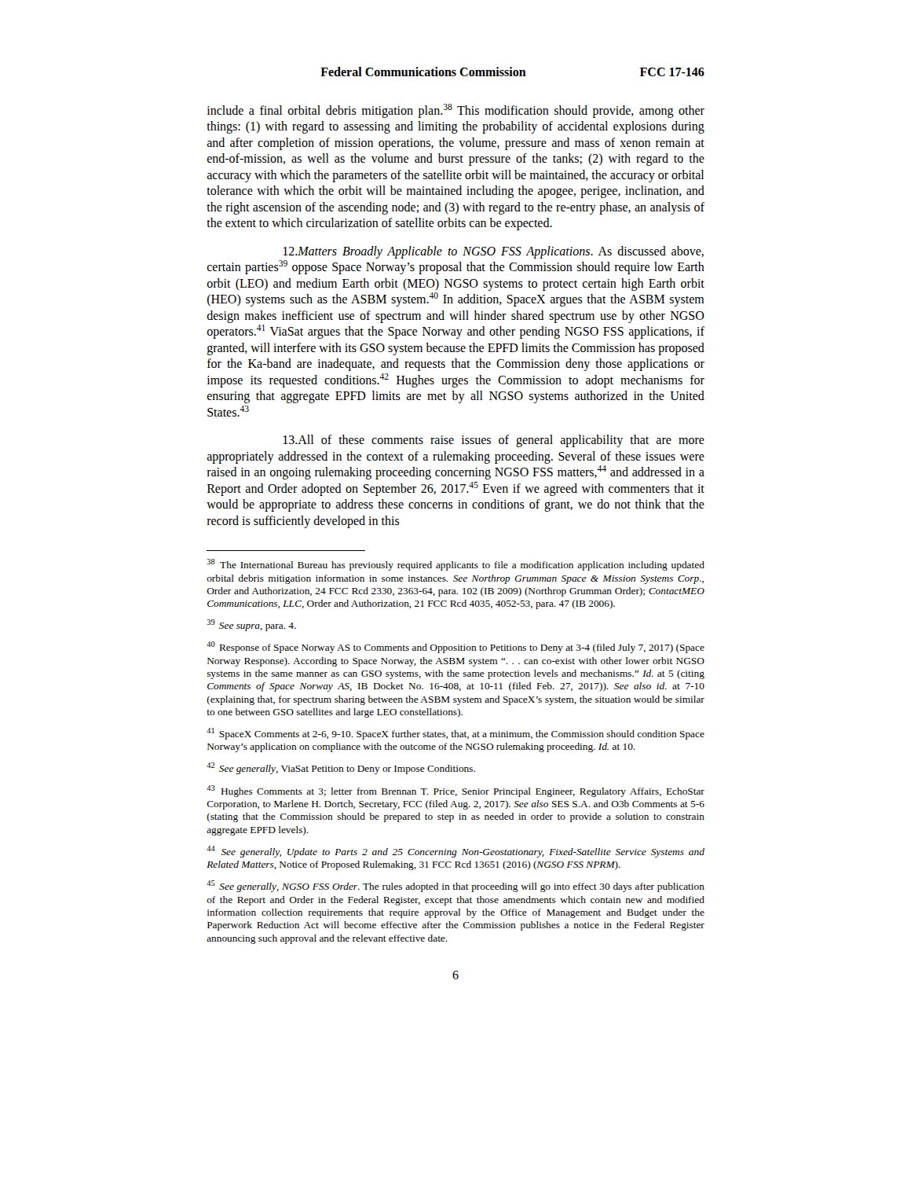Federal Communications Commission FCC 17-146
include a final orbital debris mitigation plan.38 This modification should provide, among other things: (1) with regard to assessing and limiting the probability of accidental explosions during and after completion of mission operations, the volume, pressure and mass of xenon remain at end-of-mission, as well as the volume and burst pressure of the tanks; (2) with regard to the accuracy with which the parameters of the satellite orbit will be maintained, the accuracy or orbital tolerance with which the orbit will be maintained including the apogee, perigee, inclination, and the right ascension of the ascending node; and (3) with regard to the re-entry phase, an analysis of the extent to which circularization of satellite orbits can be expected.
12. Matters Broadly Applicable to NGSO FSS Applications. As discussed above, certain parties39 oppose Space Norway’s proposal that the Commission should require low Earth orbit (LEO) and medium Earth orbit (MEO) NGSO systems to protect certain high Earth orbit (HEO) systems such as the ASBM system.40 In addition, SpaceX argues that the ASBM system design makes inefficient use of spectrum and will hinder shared spectrum use by other NGSO operators.41 ViaSat argues that the Space Norway and other pending NGSO FSS applications, if granted, will interfere with its GSO system because the EPFD limits the Commission has proposed for the Ka-band are inadequate, and requests that the Commission deny those applications or impose its requested conditions.42 Hughes urges the Commission to adopt mechanisms for ensuring that aggregate EPFD limits are met by all NGSO systems authorized in the United States.43
13. All of these comments raise issues of general applicability that are more appropriately addressed in the context of a rulemaking proceeding. Several of these issues were raised in an ongoing rulemaking proceeding concerning NGSO FSS matters,44 and addressed in a Report and Order adopted on September 26, 2017.45 Even if we agreed with commenters that it would be appropriate to address these concerns in conditions of grant, we do not think that the record is sufficiently developed in this
38 The International Bureau has previously required applicants to file a modification application including updated orbital debris mitigation information in some instances. See Northrop Grumman Space & Mission Systems Corp., Order and Authorization, 24 FCC Rcd 2330, 2363-64, para. 102 (IB 2009) (Northrop Grumman Order); ContactMEO Communications, LLC, Order and Authorization, 21 FCC Rcd 4035, 4052-53, para. 47 (IB 2006).
39 See supra, para. 4.
40 Response of Space Norway AS to Comments and Opposition to Petitions to Deny at 3-4 (filed July 7, 2017) (Space Norway Response). According to Space Norway, the ASBM system “. . . can co-exist with other lower orbit NGSO systems in the same manner as can GSO systems, with the same protection levels and mechanisms.” Id. at 5 (citing Comments of Space Norway AS, IB Docket No. 16-408, at 10-11 (filed Feb. 27, 2017)). See also id. at 7-10 (explaining that, for spectrum sharing between the ASBM system and SpaceX’s system, the situation would be similar to one between GSO satellites and large LEO constellations).
41 SpaceX Comments at 2-6, 9-10. SpaceX further states, that, at a minimum, the Commission should condition Space Norway’s application on compliance with the outcome of the NGSO rulemaking proceeding. Id. at 10.
42 See generally, ViaSat Petition to Deny or Impose Conditions.
43 Hughes Comments at 3; letter from Brennan T. Price, Senior Principal Engineer, Regulatory Affairs, EchoStar Corporation, to Marlene H. Dortch, Secretary, FCC (filed Aug. 2, 2017). See also SES S.A. and O3b Comments at 5-6 (stating that the Commission should be prepared to step in as needed in order to provide a solution to constrain aggregate EPFD levels).
44 See generally, Update to Parts 2 and 25 Concerning Non-Geostationary, Fixed-Satellite Service Systems and Related Matters, Notice of Proposed Rulemaking, 31 FCC Rcd 13651 (2016) (NGSO FSS NPRM).
45 See generally, NGSO FSS Order. The rules adopted in that proceeding will go into effect 30 days after publication of the Report and Order in the Federal Register, except that those amendments which contain new and modified information collection requirements that require approval by the Office of Management and Budget under the Paperwork Reduction Act will become effective after the Commission publishes a notice in the Federal Register announcing such approval and the relevant effective date.
6